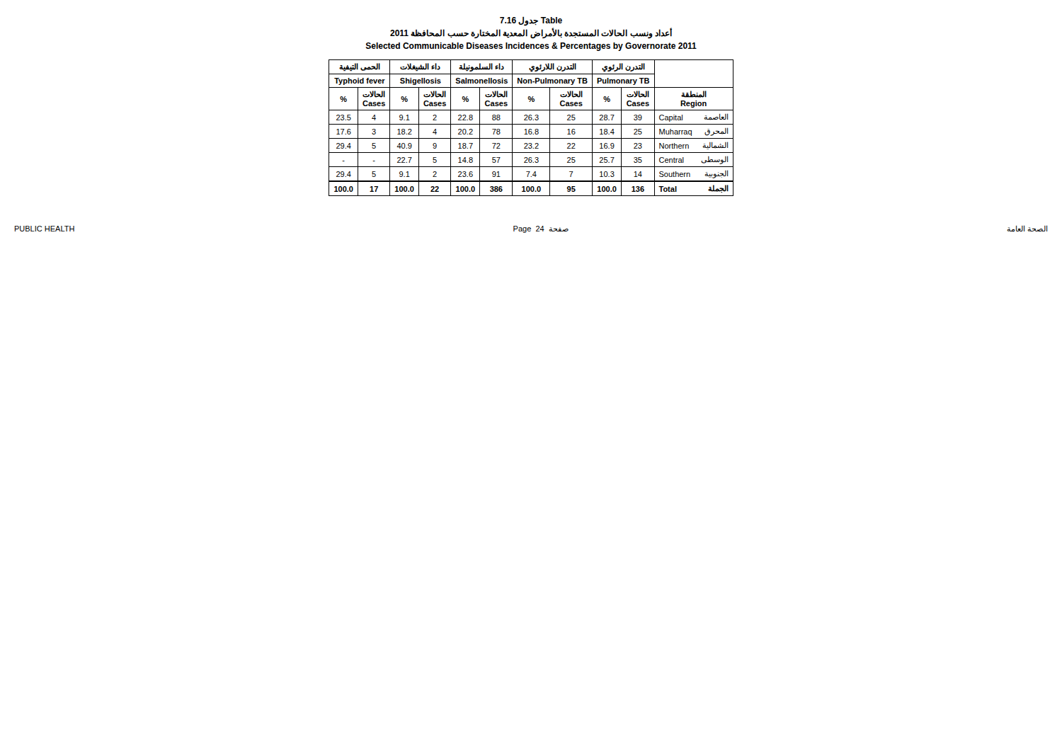جدول 7.16 Table
أعداد ونسب الحالات المستجدة بالأمراض المعدية المختارة حسب المحافظة 2011
Selected Communicable Diseases Incidences & Percentages by Governorate 2011
| الحمى التيفية | داء الشيغلات | داء السلمونيلة | التدرن اللارئوي | التدرن الرئوي | |
| --- | --- | --- | --- | --- | --- |
| Typhoid fever | Shigellosis | Salmonellosis | Non-Pulmonary TB | Pulmonary TB |
| % | الحالات Cases | % | الحالات Cases | % | الحالات Cases | % | الحالات Cases | % | الحالات Cases | المنطقة Region |
| 23.5 | 4 | 9.1 | 2 | 22.8 | 88 | 26.3 | 25 | 28.7 | 39 | Capital | العاصمة |
| 17.6 | 3 | 18.2 | 4 | 20.2 | 78 | 16.8 | 16 | 18.4 | 25 | Muharraq | المحرق |
| 29.4 | 5 | 40.9 | 9 | 18.7 | 72 | 23.2 | 22 | 16.9 | 23 | Northern | الشمالية |
| - | - | 22.7 | 5 | 14.8 | 57 | 26.3 | 25 | 25.7 | 35 | Central | الوسطى |
| 29.4 | 5 | 9.1 | 2 | 23.6 | 91 | 7.4 | 7 | 10.3 | 14 | Southern | الجنوبية |
| 100.0 | 17 | 100.0 | 22 | 100.0 | 386 | 100.0 | 95 | 100.0 | 136 | Total | الجملة |
PUBLIC HEALTH Page 24 صفحة الصحة العامة